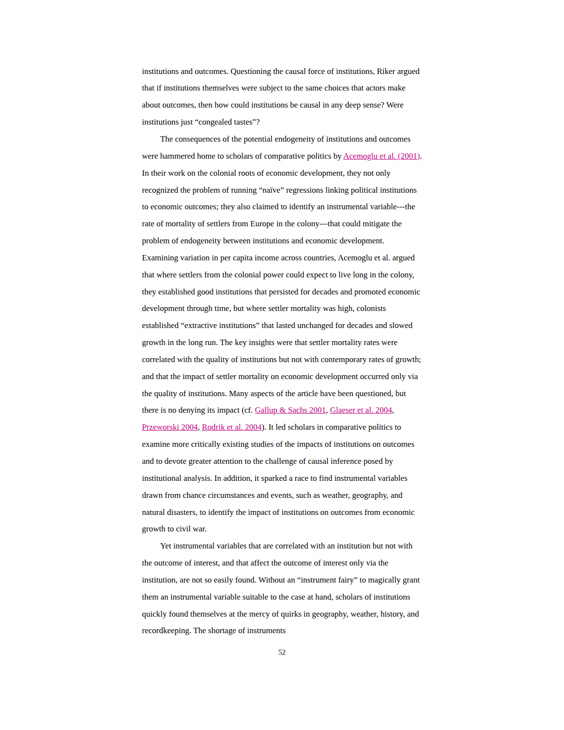institutions and outcomes. Questioning the causal force of institutions, Riker argued that if institutions themselves were subject to the same choices that actors make about outcomes, then how could institutions be causal in any deep sense? Were institutions just “congealed tastes”?
The consequences of the potential endogeneity of institutions and outcomes were hammered home to scholars of comparative politics by Acemoglu et al. (2001). In their work on the colonial roots of economic development, they not only recognized the problem of running “naïve” regressions linking political institutions to economic outcomes; they also claimed to identify an instrumental variable---the rate of mortality of settlers from Europe in the colony---that could mitigate the problem of endogeneity between institutions and economic development. Examining variation in per capita income across countries, Acemoglu et al. argued that where settlers from the colonial power could expect to live long in the colony, they established good institutions that persisted for decades and promoted economic development through time, but where settler mortality was high, colonists established “extractive institutions” that lasted unchanged for decades and slowed growth in the long run. The key insights were that settler mortality rates were correlated with the quality of institutions but not with contemporary rates of growth; and that the impact of settler mortality on economic development occurred only via the quality of institutions. Many aspects of the article have been questioned, but there is no denying its impact (cf. Gallup & Sachs 2001, Glaeser et al. 2004, Przeworski 2004, Rodrik et al. 2004). It led scholars in comparative politics to examine more critically existing studies of the impacts of institutions on outcomes and to devote greater attention to the challenge of causal inference posed by institutional analysis. In addition, it sparked a race to find instrumental variables drawn from chance circumstances and events, such as weather, geography, and natural disasters, to identify the impact of institutions on outcomes from economic growth to civil war.
Yet instrumental variables that are correlated with an institution but not with the outcome of interest, and that affect the outcome of interest only via the institution, are not so easily found. Without an “instrument fairy” to magically grant them an instrumental variable suitable to the case at hand, scholars of institutions quickly found themselves at the mercy of quirks in geography, weather, history, and recordkeeping. The shortage of instruments
52